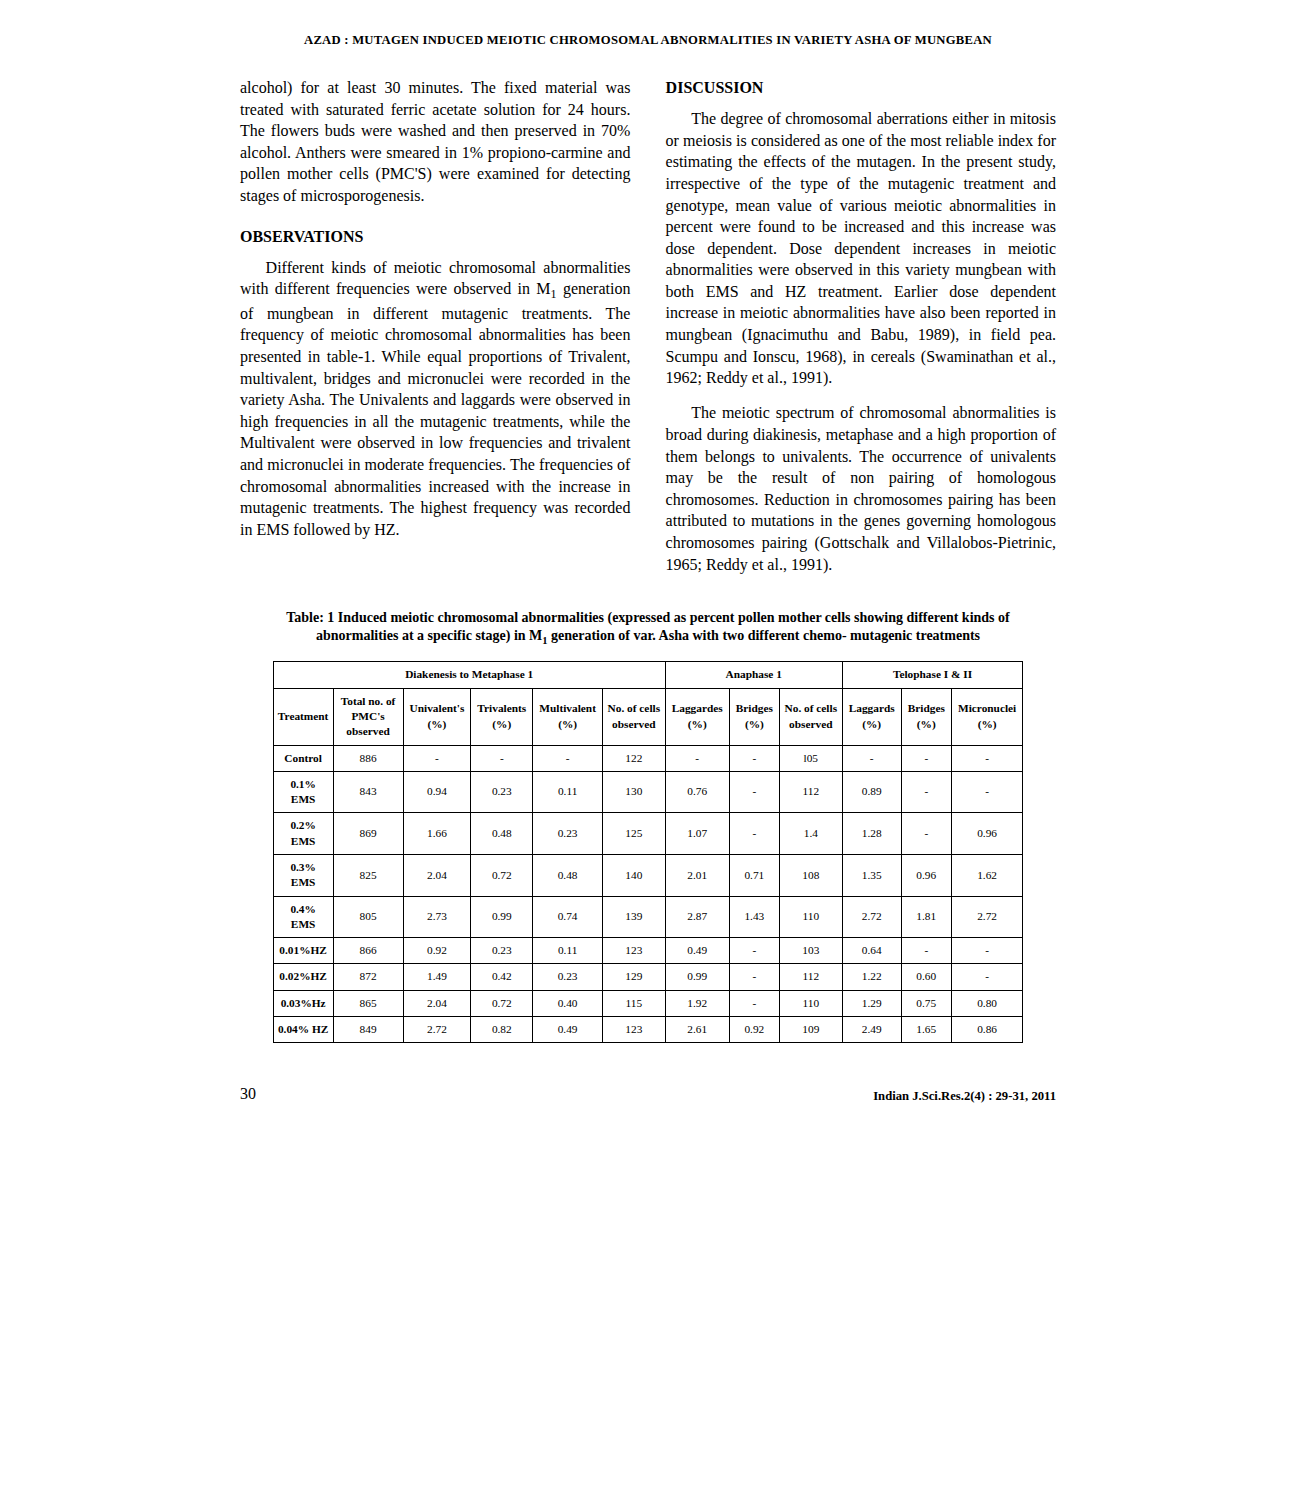AZAD : MUTAGEN INDUCED MEIOTIC CHROMOSOMAL ABNORMALITIES IN VARIETY ASHA OF MUNGBEAN
alcohol) for at least 30 minutes. The fixed material was treated with saturated ferric acetate solution for 24 hours. The flowers buds were washed and then preserved in 70% alcohol. Anthers were smeared in 1% propiono-carmine and pollen mother cells (PMC'S) were examined for detecting stages of microsporogenesis.
OBSERVATIONS
Different kinds of meiotic chromosomal abnormalities with different frequencies were observed in M1 generation of mungbean in different mutagenic treatments. The frequency of meiotic chromosomal abnormalities has been presented in table-1. While equal proportions of Trivalent, multivalent, bridges and micronuclei were recorded in the variety Asha. The Univalents and laggards were observed in high frequencies in all the mutagenic treatments, while the Multivalent were observed in low frequencies and trivalent and micronuclei in moderate frequencies. The frequencies of chromosomal abnormalities increased with the increase in mutagenic treatments. The highest frequency was recorded in EMS followed by HZ.
DISCUSSION
The degree of chromosomal aberrations either in mitosis or meiosis is considered as one of the most reliable index for estimating the effects of the mutagen. In the present study, irrespective of the type of the mutagenic treatment and genotype, mean value of various meiotic abnormalities in percent were found to be increased and this increase was dose dependent. Dose dependent increases in meiotic abnormalities were observed in this variety mungbean with both EMS and HZ treatment. Earlier dose dependent increase in meiotic abnormalities have also been reported in mungbean (Ignacimuthu and Babu, 1989), in field pea. Scumpu and Ionscu, 1968), in cereals (Swaminathan et al., 1962; Reddy et al., 1991).
The meiotic spectrum of chromosomal abnormalities is broad during diakinesis, metaphase and a high proportion of them belongs to univalents. The occurrence of univalents may be the result of non pairing of homologous chromosomes. Reduction in chromosomes pairing has been attributed to mutations in the genes governing homologous chromosomes pairing (Gottschalk and Villalobos-Pietrinic, 1965; Reddy et al., 1991).
Table: 1 Induced meiotic chromosomal abnormalities (expressed as percent pollen mother cells showing different kinds of abnormalities at a specific stage) in M1 generation of var. Asha with two different chemo- mutagenic treatments
| Diakenesis to Metaphase 1 | Anaphase 1 | Telophase I & II |
| --- | --- | --- |
| Treatment | Total no. of PMC's observed | Univalent's (%) | Trivalents (%) | Multivalent (%) | No. of cells observed | Laggardes (%) | Bridges (%) | No. of cells observed | Laggards (%) | Bridges (%) | Micronuclei (%) |
| Control | 886 | - | - | - | 122 | - | - | l05 | - | - | - |
| 0.1% EMS | 843 | 0.94 | 0.23 | 0.11 | 130 | 0.76 | - | 112 | 0.89 | - | - |
| 0.2% EMS | 869 | 1.66 | 0.48 | 0.23 | 125 | 1.07 | - | 1.4 | 1.28 | - | 0.96 |
| 0.3% EMS | 825 | 2.04 | 0.72 | 0.48 | 140 | 2.01 | 0.71 | 108 | 1.35 | 0.96 | 1.62 |
| 0.4% EMS | 805 | 2.73 | 0.99 | 0.74 | 139 | 2.87 | 1.43 | 110 | 2.72 | 1.81 | 2.72 |
| 0.01%HZ | 866 | 0.92 | 0.23 | 0.11 | 123 | 0.49 | - | 103 | 0.64 | - | - |
| 0.02%HZ | 872 | 1.49 | 0.42 | 0.23 | 129 | 0.99 | - | 112 | 1.22 | 0.60 | - |
| 0.03%Hz | 865 | 2.04 | 0.72 | 0.40 | 115 | 1.92 | - | 110 | 1.29 | 0.75 | 0.80 |
| 0.04% HZ | 849 | 2.72 | 0.82 | 0.49 | 123 | 2.61 | 0.92 | 109 | 2.49 | 1.65 | 0.86 |
30
Indian J.Sci.Res.2(4) : 29-31, 2011